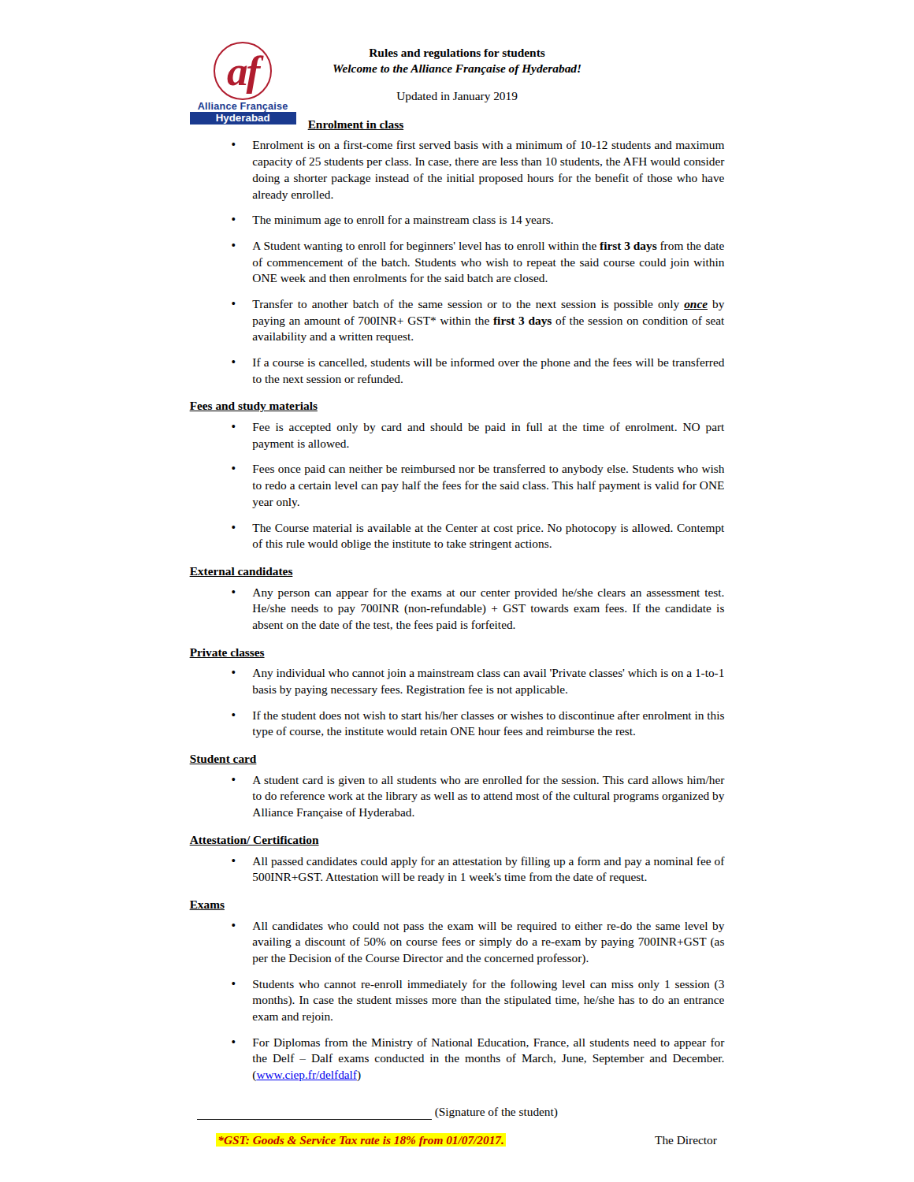af
Alliance Française
Hyderabad
Rules and regulations for students
Welcome to the Alliance Française of Hyderabad!
Updated in January 2019
Enrolment in class
Enrolment is on a first-come first served basis with a minimum of 10-12 students and maximum capacity of 25 students per class. In case, there are less than 10 students, the AFH would consider doing a shorter package instead of the initial proposed hours for the benefit of those who have already enrolled.
The minimum age to enroll for a mainstream class is 14 years.
A Student wanting to enroll for beginners' level has to enroll within the first 3 days from the date of commencement of the batch. Students who wish to repeat the said course could join within ONE week and then enrolments for the said batch are closed.
Transfer to another batch of the same session or to the next session is possible only once by paying an amount of 700INR+ GST* within the first 3 days of the session on condition of seat availability and a written request.
If a course is cancelled, students will be informed over the phone and the fees will be transferred to the next session or refunded.
Fees and study materials
Fee is accepted only by card and should be paid in full at the time of enrolment. NO part payment is allowed.
Fees once paid can neither be reimbursed nor be transferred to anybody else. Students who wish to redo a certain level can pay half the fees for the said class. This half payment is valid for ONE year only.
The Course material is available at the Center at cost price. No photocopy is allowed. Contempt of this rule would oblige the institute to take stringent actions.
External candidates
Any person can appear for the exams at our center provided he/she clears an assessment test. He/she needs to pay 700INR (non-refundable) + GST towards exam fees. If the candidate is absent on the date of the test, the fees paid is forfeited.
Private classes
Any individual who cannot join a mainstream class can avail 'Private classes' which is on a 1-to-1 basis by paying necessary fees. Registration fee is not applicable.
If the student does not wish to start his/her classes or wishes to discontinue after enrolment in this type of course, the institute would retain ONE hour fees and reimburse the rest.
Student card
A student card is given to all students who are enrolled for the session. This card allows him/her to do reference work at the library as well as to attend most of the cultural programs organized by Alliance Française of Hyderabad.
Attestation/ Certification
All passed candidates could apply for an attestation by filling up a form and pay a nominal fee of 500INR+GST. Attestation will be ready in 1 week's time from the date of request.
Exams
All candidates who could not pass the exam will be required to either re-do the same level by availing a discount of 50% on course fees or simply do a re-exam by paying 700INR+GST (as per the Decision of the Course Director and the concerned professor).
Students who cannot re-enroll immediately for the following level can miss only 1 session (3 months). In case the student misses more than the stipulated time, he/she has to do an entrance exam and rejoin.
For Diplomas from the Ministry of National Education, France, all students need to appear for the Delf – Dalf exams conducted in the months of March, June, September and December. (www.ciep.fr/delfdalf)
(Signature of the student)
*GST: Goods & Service Tax rate is 18% from 01/07/2017. The Director